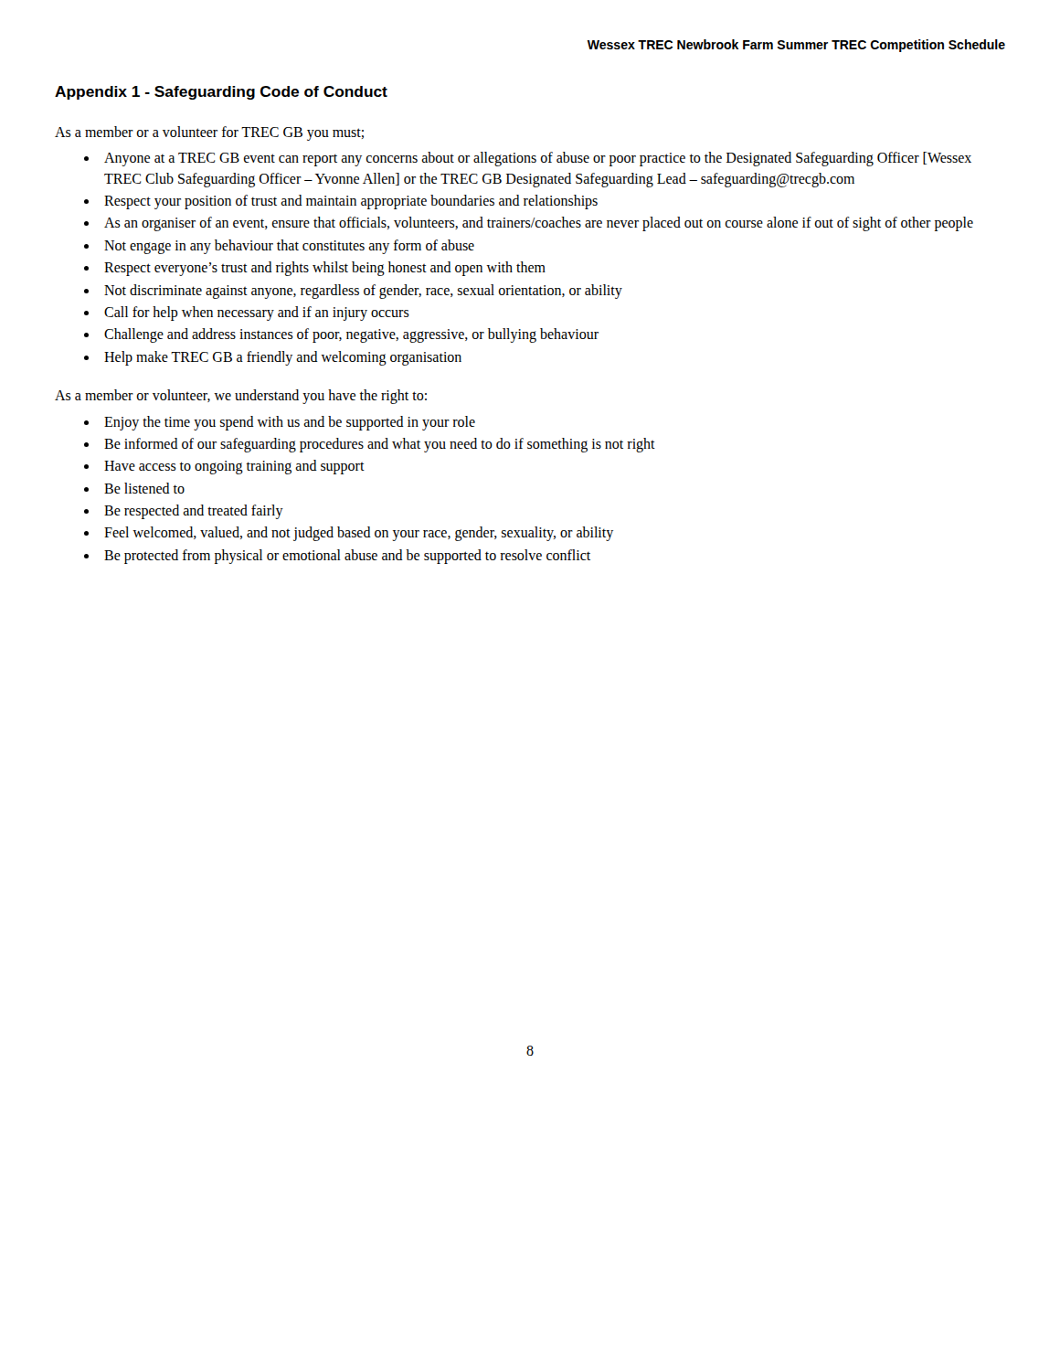Wessex TREC Newbrook Farm Summer TREC Competition Schedule
Appendix 1 - Safeguarding Code of Conduct
As a member or a volunteer for TREC GB you must;
Anyone at a TREC GB event can report any concerns about or allegations of abuse or poor practice to the Designated Safeguarding Officer [Wessex TREC Club Safeguarding Officer – Yvonne Allen] or the TREC GB Designated Safeguarding Lead – safeguarding@trecgb.com
Respect your position of trust and maintain appropriate boundaries and relationships
As an organiser of an event, ensure that officials, volunteers, and trainers/coaches are never placed out on course alone if out of sight of other people
Not engage in any behaviour that constitutes any form of abuse
Respect everyone’s trust and rights whilst being honest and open with them
Not discriminate against anyone, regardless of gender, race, sexual orientation, or ability
Call for help when necessary and if an injury occurs
Challenge and address instances of poor, negative, aggressive, or bullying behaviour
Help make TREC GB a friendly and welcoming organisation
As a member or volunteer, we understand you have the right to:
Enjoy the time you spend with us and be supported in your role
Be informed of our safeguarding procedures and what you need to do if something is not right
Have access to ongoing training and support
Be listened to
Be respected and treated fairly
Feel welcomed, valued, and not judged based on your race, gender, sexuality, or ability
Be protected from physical or emotional abuse and be supported to resolve conflict
8